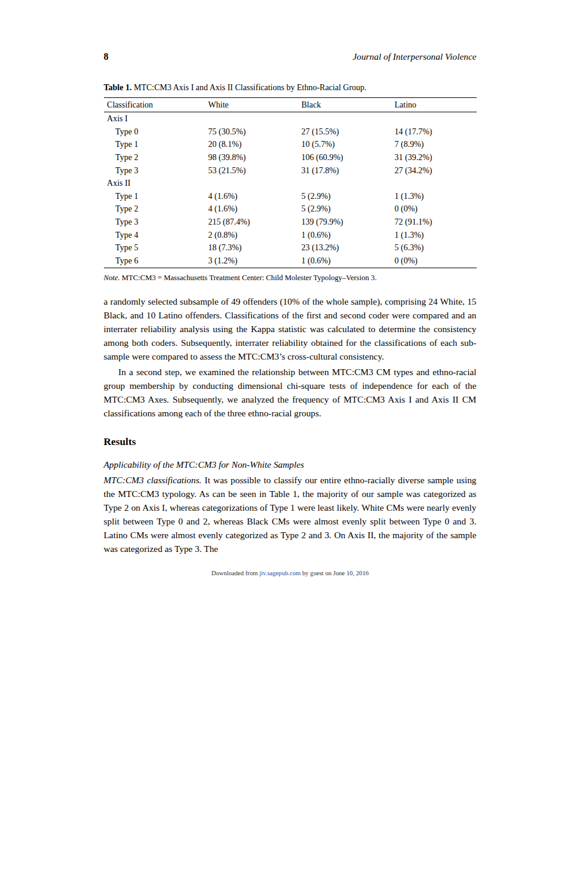8 Journal of Interpersonal Violence
Table 1. MTC:CM3 Axis I and Axis II Classifications by Ethno-Racial Group.
| Classification | White | Black | Latino |
| --- | --- | --- | --- |
| Axis I | | | |
| Type 0 | 75 (30.5%) | 27 (15.5%) | 14 (17.7%) |
| Type 1 | 20 (8.1%) | 10 (5.7%) | 7 (8.9%) |
| Type 2 | 98 (39.8%) | 106 (60.9%) | 31 (39.2%) |
| Type 3 | 53 (21.5%) | 31 (17.8%) | 27 (34.2%) |
| Axis II | | | |
| Type 1 | 4 (1.6%) | 5 (2.9%) | 1 (1.3%) |
| Type 2 | 4 (1.6%) | 5 (2.9%) | 0 (0%) |
| Type 3 | 215 (87.4%) | 139 (79.9%) | 72 (91.1%) |
| Type 4 | 2 (0.8%) | 1 (0.6%) | 1 (1.3%) |
| Type 5 | 18 (7.3%) | 23 (13.2%) | 5 (6.3%) |
| Type 6 | 3 (1.2%) | 1 (0.6%) | 0 (0%) |
Note. MTC:CM3 = Massachusetts Treatment Center: Child Molester Typology–Version 3.
a randomly selected subsample of 49 offenders (10% of the whole sample), comprising 24 White, 15 Black, and 10 Latino offenders. Classifications of the first and second coder were compared and an interrater reliability analysis using the Kappa statistic was calculated to determine the consistency among both coders. Subsequently, interrater reliability obtained for the classifications of each subsample were compared to assess the MTC:CM3’s cross-cultural consistency.
In a second step, we examined the relationship between MTC:CM3 CM types and ethno-racial group membership by conducting dimensional chi-square tests of independence for each of the MTC:CM3 Axes. Subsequently, we analyzed the frequency of MTC:CM3 Axis I and Axis II CM classifications among each of the three ethno-racial groups.
Results
Applicability of the MTC:CM3 for Non-White Samples
MTC:CM3 classifications. It was possible to classify our entire ethno-racially diverse sample using the MTC:CM3 typology. As can be seen in Table 1, the majority of our sample was categorized as Type 2 on Axis I, whereas categorizations of Type 1 were least likely. White CMs were nearly evenly split between Type 0 and 2, whereas Black CMs were almost evenly split between Type 0 and 3. Latino CMs were almost evenly categorized as Type 2 and 3. On Axis II, the majority of the sample was categorized as Type 3. The
Downloaded from jiv.sagepub.com by guest on June 10, 2016